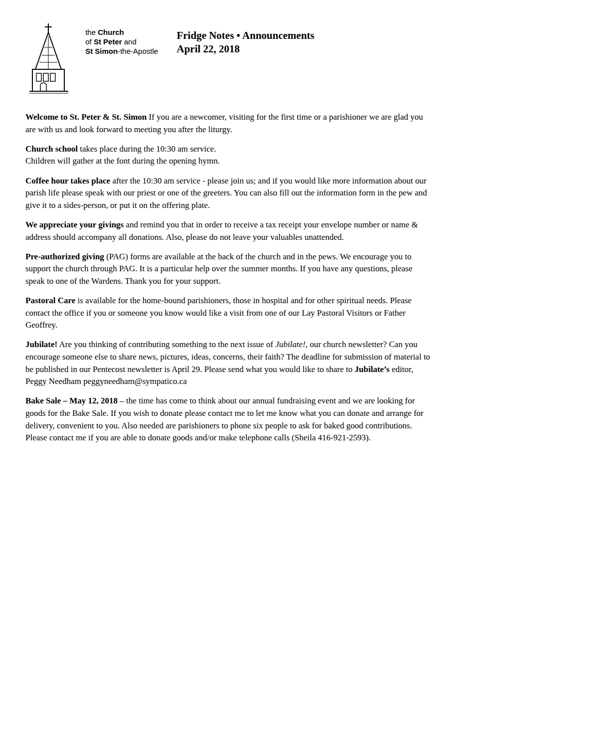the Church
of St Peter and
St Simon-the-Apostle
Fridge Notes • Announcements
April 22, 2018
Welcome to St. Peter & St. Simon If you are a newcomer, visiting for the first time or a parishioner we are glad you are with us and look forward to meeting you after the liturgy.
Church school takes place during the 10:30 am service.
Children will gather at the font during the opening hymn.
Coffee hour takes place after the 10:30 am service - please join us; and if you would like more information about our parish life please speak with our priest or one of the greeters. You can also fill out the information form in the pew and give it to a sides-person, or put it on the offering plate.
We appreciate your givings and remind you that in order to receive a tax receipt your envelope number or name & address should accompany all donations. Also, please do not leave your valuables unattended.
Pre-authorized giving (PAG) forms are available at the back of the church and in the pews. We encourage you to support the church through PAG. It is a particular help over the summer months. If you have any questions, please speak to one of the Wardens. Thank you for your support.
Pastoral Care is available for the home-bound parishioners, those in hospital and for other spiritual needs. Please contact the office if you or someone you know would like a visit from one of our Lay Pastoral Visitors or Father Geoffrey.
Jubilate! Are you thinking of contributing something to the next issue of Jubilate!, our church newsletter? Can you encourage someone else to share news, pictures, ideas, concerns, their faith? The deadline for submission of material to be published in our Pentecost newsletter is April 29. Please send what you would like to share to Jubilate’s editor, Peggy Needham peggyneedham@sympatico.ca
Bake Sale – May 12, 2018 – the time has come to think about our annual fundraising event and we are looking for goods for the Bake Sale. If you wish to donate please contact me to let me know what you can donate and arrange for delivery, convenient to you. Also needed are parishioners to phone six people to ask for baked good contributions. Please contact me if you are able to donate goods and/or make telephone calls (Sheila 416-921-2593).